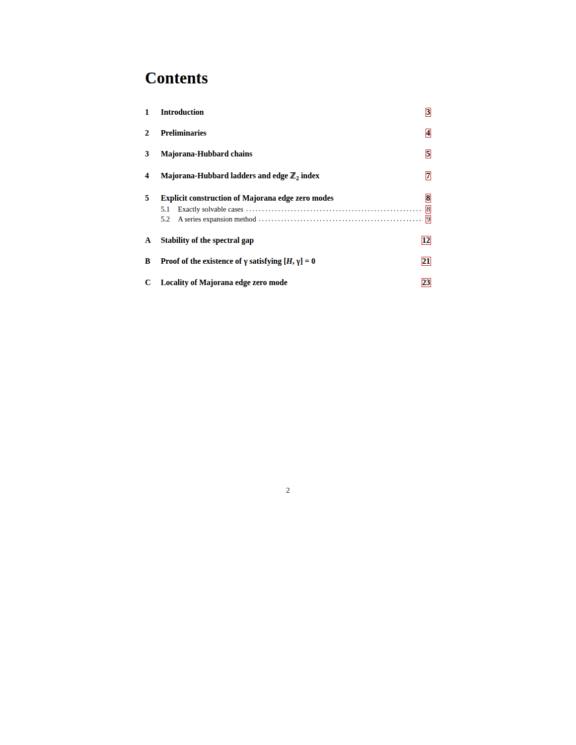Contents
1 Introduction 3
2 Preliminaries 4
3 Majorana-Hubbard chains 5
4 Majorana-Hubbard ladders and edge ℤ2 index 7
5 Explicit construction of Majorana edge zero modes 8
5.1 Exactly solvable cases ........................................................... 8
5.2 A series expansion method ........................................................... 9
A Stability of the spectral gap 12
B Proof of the existence of γ satisfying [H, γ] = 0 21
C Locality of Majorana edge zero mode 23
2